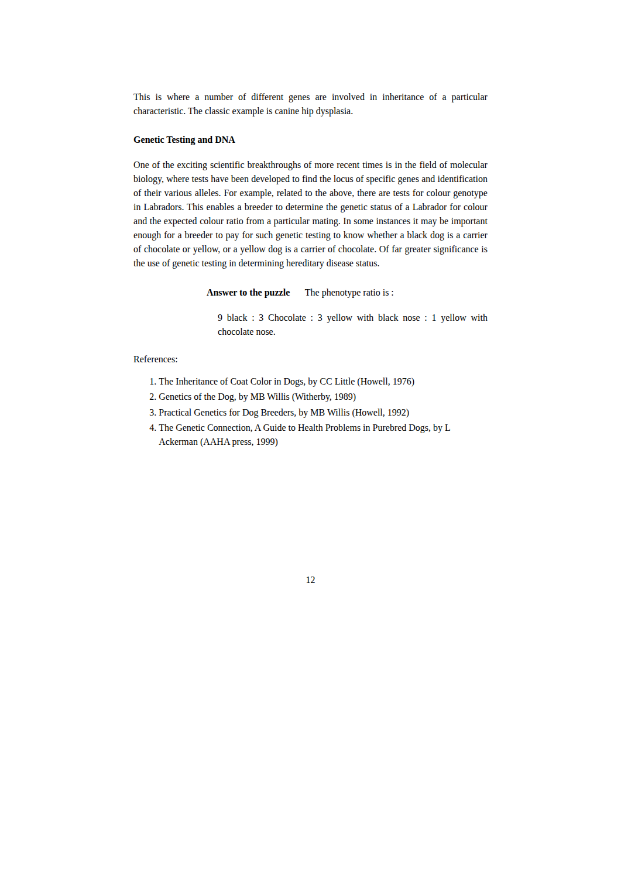This is where a number of different genes are involved in inheritance of a particular characteristic. The classic example is canine hip dysplasia.
Genetic Testing and DNA
One of the exciting scientific breakthroughs of more recent times is in the field of molecular biology, where tests have been developed to find the locus of specific genes and identification of their various alleles. For example, related to the above, there are tests for colour genotype in Labradors. This enables a breeder to determine the genetic status of a Labrador for colour and the expected colour ratio from a particular mating. In some instances it may be important enough for a breeder to pay for such genetic testing to know whether a black dog is a carrier of chocolate or yellow, or a yellow dog is a carrier of chocolate. Of far greater significance is the use of genetic testing in determining hereditary disease status.
Answer to the puzzle The phenotype ratio is :
9 black : 3 Chocolate : 3 yellow with black nose : 1 yellow with chocolate nose.
References:
The Inheritance of Coat Color in Dogs, by CC Little (Howell, 1976)
Genetics of the Dog, by MB Willis (Witherby, 1989)
Practical Genetics for Dog Breeders, by MB Willis (Howell, 1992)
The Genetic Connection, A Guide to Health Problems in Purebred Dogs, by L Ackerman (AAHA press, 1999)
12